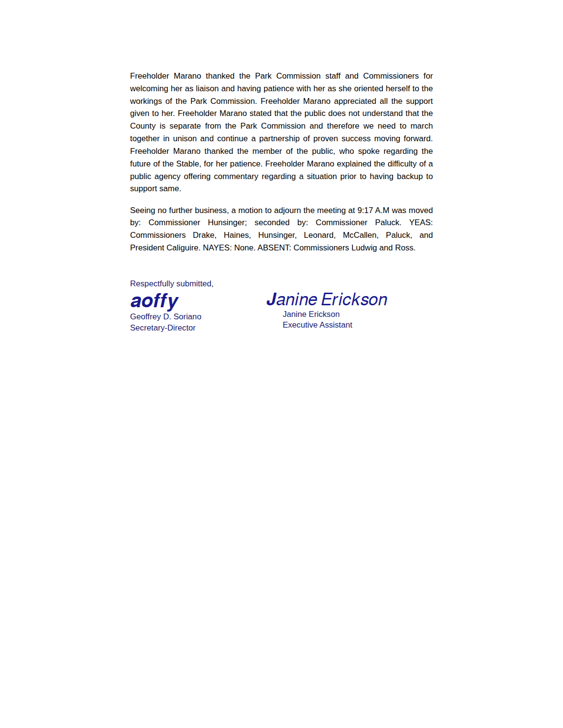Freeholder Marano thanked the Park Commission staff and Commissioners for welcoming her as liaison and having patience with her as she oriented herself to the workings of the Park Commission. Freeholder Marano appreciated all the support given to her. Freeholder Marano stated that the public does not understand that the County is separate from the Park Commission and therefore we need to march together in unison and continue a partnership of proven success moving forward. Freeholder Marano thanked the member of the public, who spoke regarding the future of the Stable, for her patience. Freeholder Marano explained the difficulty of a public agency offering commentary regarding a situation prior to having backup to support same.
Seeing no further business, a motion to adjourn the meeting at 9:17 A.M was moved by: Commissioner Hunsinger; seconded by: Commissioner Paluck. YEAS: Commissioners Drake, Haines, Hunsinger, Leonard, McCallen, Paluck, and President Caliguire. NAYES: None. ABSENT: Commissioners Ludwig and Ross.
Respectfully submitted,
| 𝒂𝒐𝒇𝒇𝒚 Geoffrey D. Soriano Secretary-Director | 𝑱𝑎𝑛𝑖𝑛𝑒 𝐸𝑟𝑖𝑐𝑘𝑠𝑜𝑛 Janine Erickson Executive Assistant |